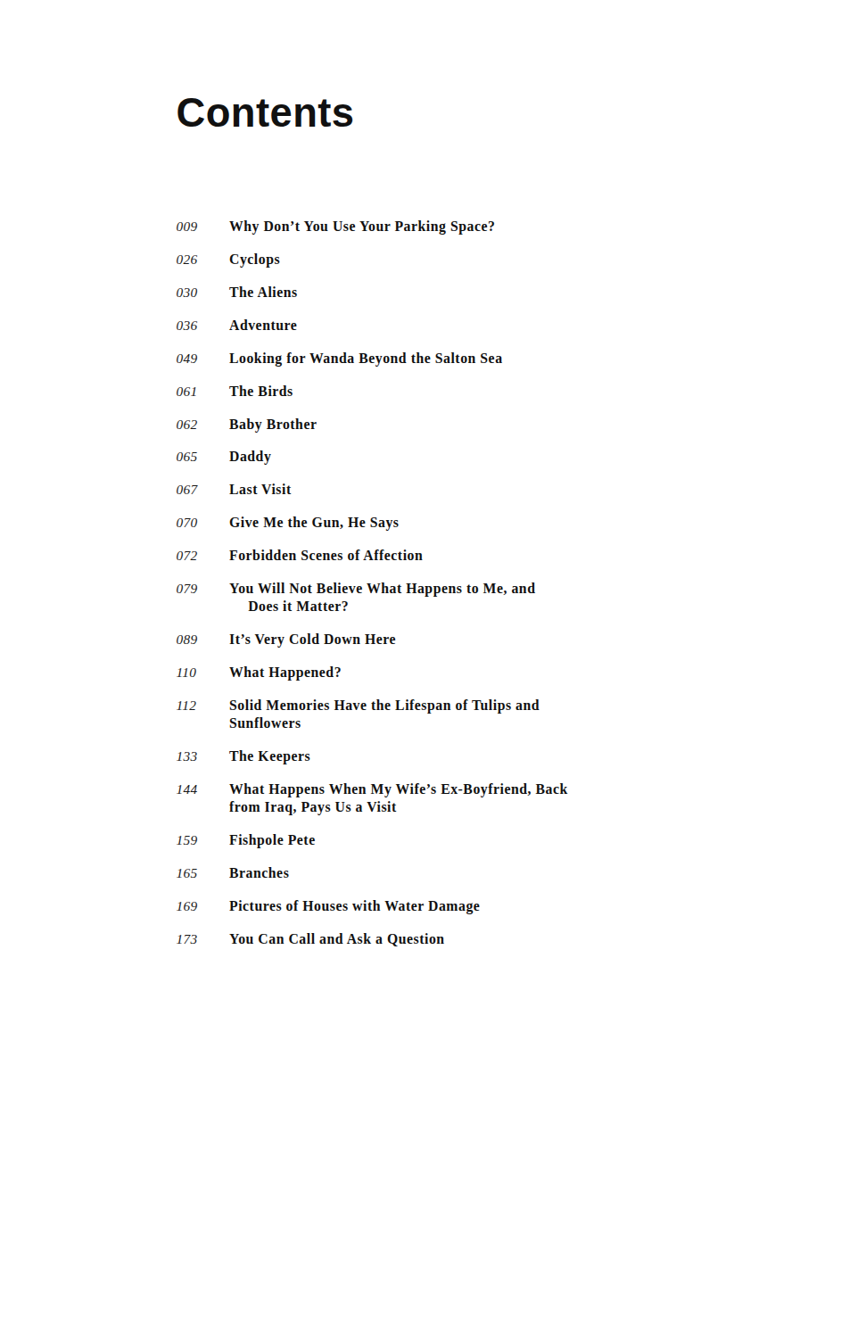Contents
009 Why Don’t You Use Your Parking Space?
026 Cyclops
030 The Aliens
036 Adventure
049 Looking for Wanda Beyond the Salton Sea
061 The Birds
062 Baby Brother
065 Daddy
067 Last Visit
070 Give Me the Gun, He Says
072 Forbidden Scenes of Affection
079 You Will Not Believe What Happens to Me, andDoes it Matter?
089 It’s Very Cold Down Here
110 What Happened?
112 Solid Memories Have the Lifespan of Tulips andSunflowers
133 The Keepers
144 What Happens When My Wife’s Ex-Boyfriend, Backfrom Iraq, Pays Us a Visit
159 Fishpole Pete
165 Branches
169 Pictures of Houses with Water Damage
173 You Can Call and Ask a Question